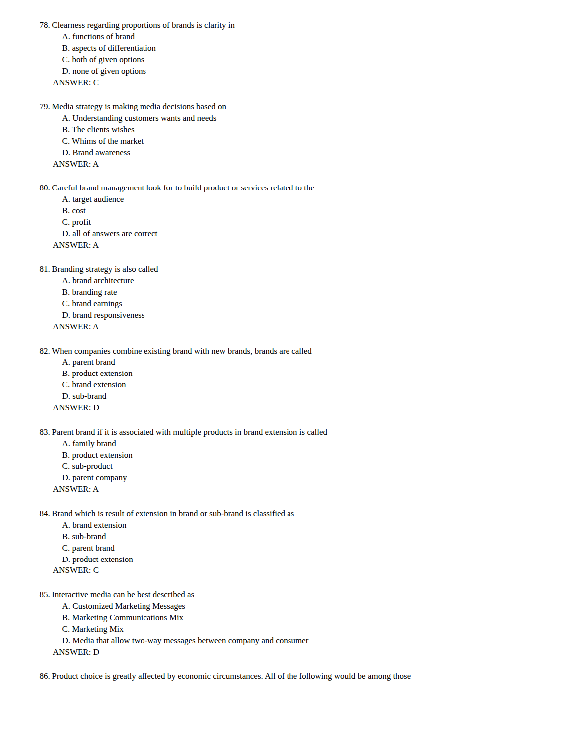Clearness regarding proportions of brands is clarity in
A. functions of brand
B. aspects of differentiation
C. both of given options
D. none of given options
ANSWER: C
Media strategy is making media decisions based on
A. Understanding customers wants and needs
B. The clients wishes
C. Whims of the market
D. Brand awareness
ANSWER: A
Careful brand management look for to build product or services related to the
A. target audience
B. cost
C. profit
D. all of answers are correct
ANSWER: A
Branding strategy is also called
A. brand architecture
B. branding rate
C. brand earnings
D. brand responsiveness
ANSWER: A
When companies combine existing brand with new brands, brands are called
A. parent brand
B. product extension
C. brand extension
D. sub-brand
ANSWER: D
Parent brand if it is associated with multiple products in brand extension is called
A. family brand
B. product extension
C. sub-product
D. parent company
ANSWER: A
Brand which is result of extension in brand or sub-brand is classified as
A. brand extension
B. sub-brand
C. parent brand
D. product extension
ANSWER: C
Interactive media can be best described as
A. Customized Marketing Messages
B. Marketing Communications Mix
C. Marketing Mix
D. Media that allow two-way messages between company and consumer
ANSWER: D
Product choice is greatly affected by economic circumstances. All of the following would be among those